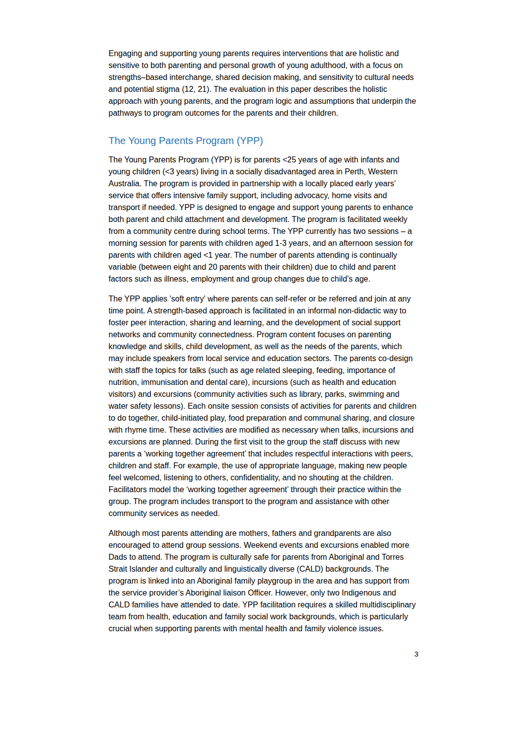Engaging and supporting young parents requires interventions that are holistic and sensitive to both parenting and personal growth of young adulthood, with a focus on strengths–based interchange, shared decision making, and sensitivity to cultural needs and potential stigma (12, 21). The evaluation in this paper describes the holistic approach with young parents, and the program logic and assumptions that underpin the pathways to program outcomes for the parents and their children.
The Young Parents Program (YPP)
The Young Parents Program (YPP) is for parents <25 years of age with infants and young children (<3 years) living in a socially disadvantaged area in Perth, Western Australia. The program is provided in partnership with a locally placed early years’ service that offers intensive family support, including advocacy, home visits and transport if needed. YPP is designed to engage and support young parents to enhance both parent and child attachment and development. The program is facilitated weekly from a community centre during school terms. The YPP currently has two sessions – a morning session for parents with children aged 1-3 years, and an afternoon session for parents with children aged <1 year. The number of parents attending is continually variable (between eight and 20 parents with their children) due to child and parent factors such as illness, employment and group changes due to child’s age.
The YPP applies 'soft entry' where parents can self-refer or be referred and join at any time point. A strength-based approach is facilitated in an informal non-didactic way to foster peer interaction, sharing and learning, and the development of social support networks and community connectedness. Program content focuses on parenting knowledge and skills, child development, as well as the needs of the parents, which may include speakers from local service and education sectors. The parents co-design with staff the topics for talks (such as age related sleeping, feeding, importance of nutrition, immunisation and dental care), incursions (such as health and education visitors) and excursions (community activities such as library, parks, swimming and water safety lessons). Each onsite session consists of activities for parents and children to do together, child-initiated play, food preparation and communal sharing, and closure with rhyme time. These activities are modified as necessary when talks, incursions and excursions are planned. During the first visit to the group the staff discuss with new parents a ‘working together agreement’ that includes respectful interactions with peers, children and staff. For example, the use of appropriate language, making new people feel welcomed, listening to others, confidentiality, and no shouting at the children. Facilitators model the ‘working together agreement’ through their practice within the group. The program includes transport to the program and assistance with other community services as needed.
Although most parents attending are mothers, fathers and grandparents are also encouraged to attend group sessions. Weekend events and excursions enabled more Dads to attend. The program is culturally safe for parents from Aboriginal and Torres Strait Islander and culturally and linguistically diverse (CALD) backgrounds. The program is linked into an Aboriginal family playgroup in the area and has support from the service provider’s Aboriginal liaison Officer. However, only two Indigenous and CALD families have attended to date. YPP facilitation requires a skilled multidisciplinary team from health, education and family social work backgrounds, which is particularly crucial when supporting parents with mental health and family violence issues.
3